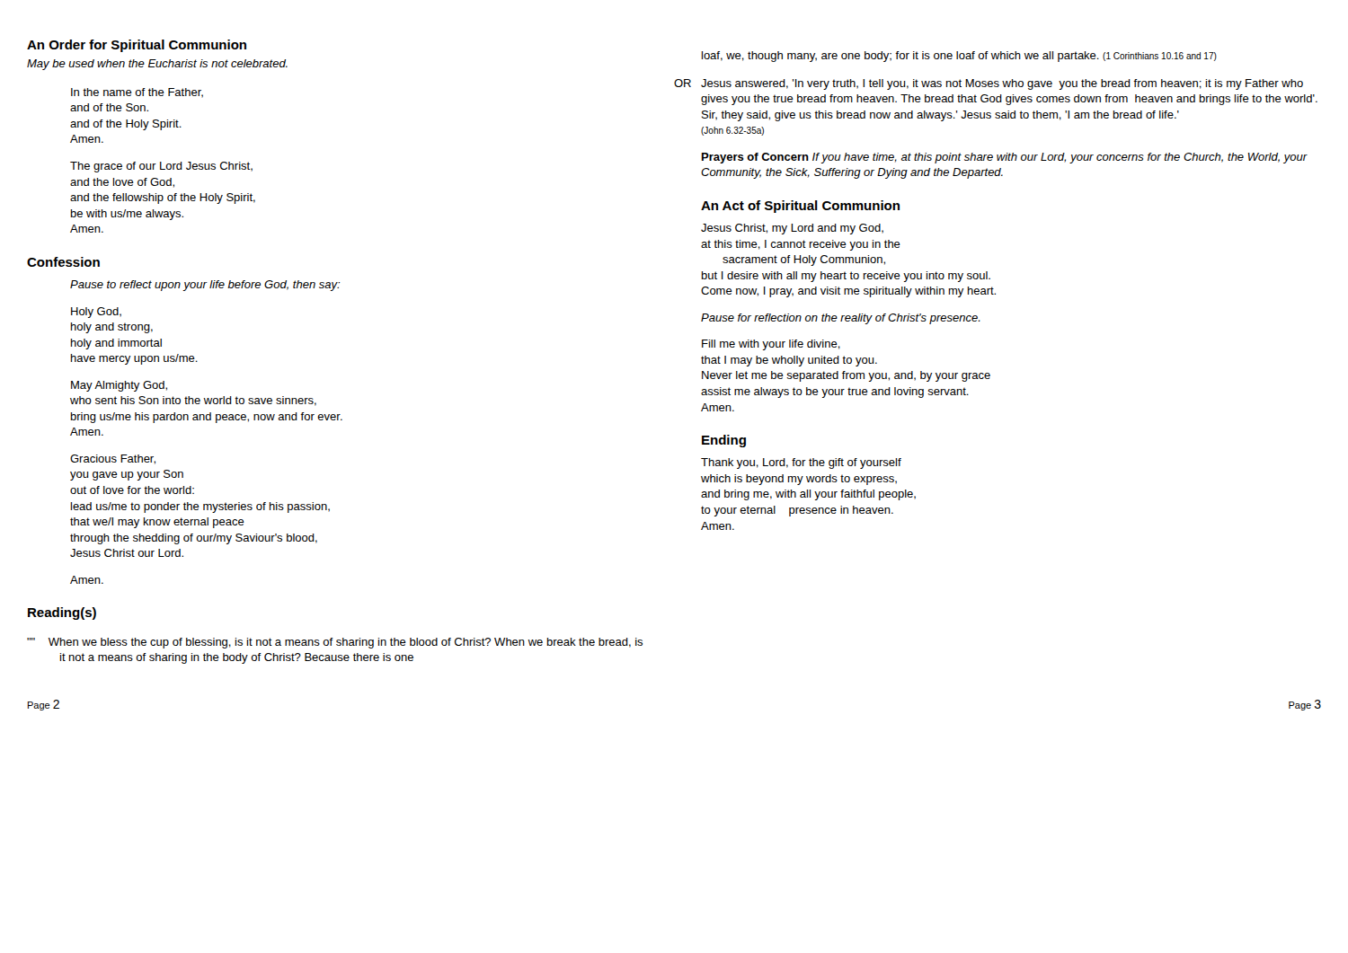An Order for Spiritual Communion
May be used when the Eucharist is not celebrated.
In the name of the Father,
and of the Son.
and of the Holy Spirit.
Amen.
The grace of our Lord Jesus Christ,
and the love of God,
and the fellowship of the Holy Spirit,
be with us/me always.
Amen.
Confession
Pause to reflect upon your life before God, then say:
Holy God,
holy and strong,
holy and immortal
have mercy upon us/me.
May Almighty God,
who sent his Son into the world to save sinners,
bring us/me his pardon and peace, now and for ever.
Amen.
Gracious Father,
you gave up your Son
out of love for the world:
lead us/me to ponder the mysteries of his passion,
that we/I may know eternal peace
through the shedding of our/my Saviour's blood,
Jesus Christ our Lord.
Amen.
Reading(s)
"" When we bless the cup of blessing, is it not a means of sharing in the blood of Christ? When we break the bread, is it not a means of sharing in the body of Christ? Because there is one
Page 2
loaf, we, though many, are one body; for it is one loaf of which we all partake. (1 Corinthians 10.16 and 17)
OR
Jesus answered, 'In very truth, I tell you, it was not Moses who gave you the bread from heaven; it is my Father who gives you the true bread from heaven. The bread that God gives comes down from heaven and brings life to the world'. Sir, they said, give us this bread now and always.' Jesus said to them, 'I am the bread of life.'
(John 6.32-35a)
Prayers of Concern If you have time, at this point share with our Lord, your concerns for the Church, the World, your Community, the Sick, Suffering or Dying and the Departed.
An Act of Spiritual Communion
Jesus Christ, my Lord and my God,
at this time, I cannot receive you in the
sacrament of Holy Communion,
but I desire with all my heart to receive you into my soul.
Come now, I pray, and visit me spiritually within my heart.
Pause for reflection on the reality of Christ's presence.
Fill me with your life divine,
that I may be wholly united to you.
Never let me be separated from you, and, by your grace
assist me always to be your true and loving servant.
Amen.
Ending
Thank you, Lord, for the gift of yourself
which is beyond my words to express,
and bring me, with all your faithful people,
to your eternal presence in heaven.
Amen.
Page 3